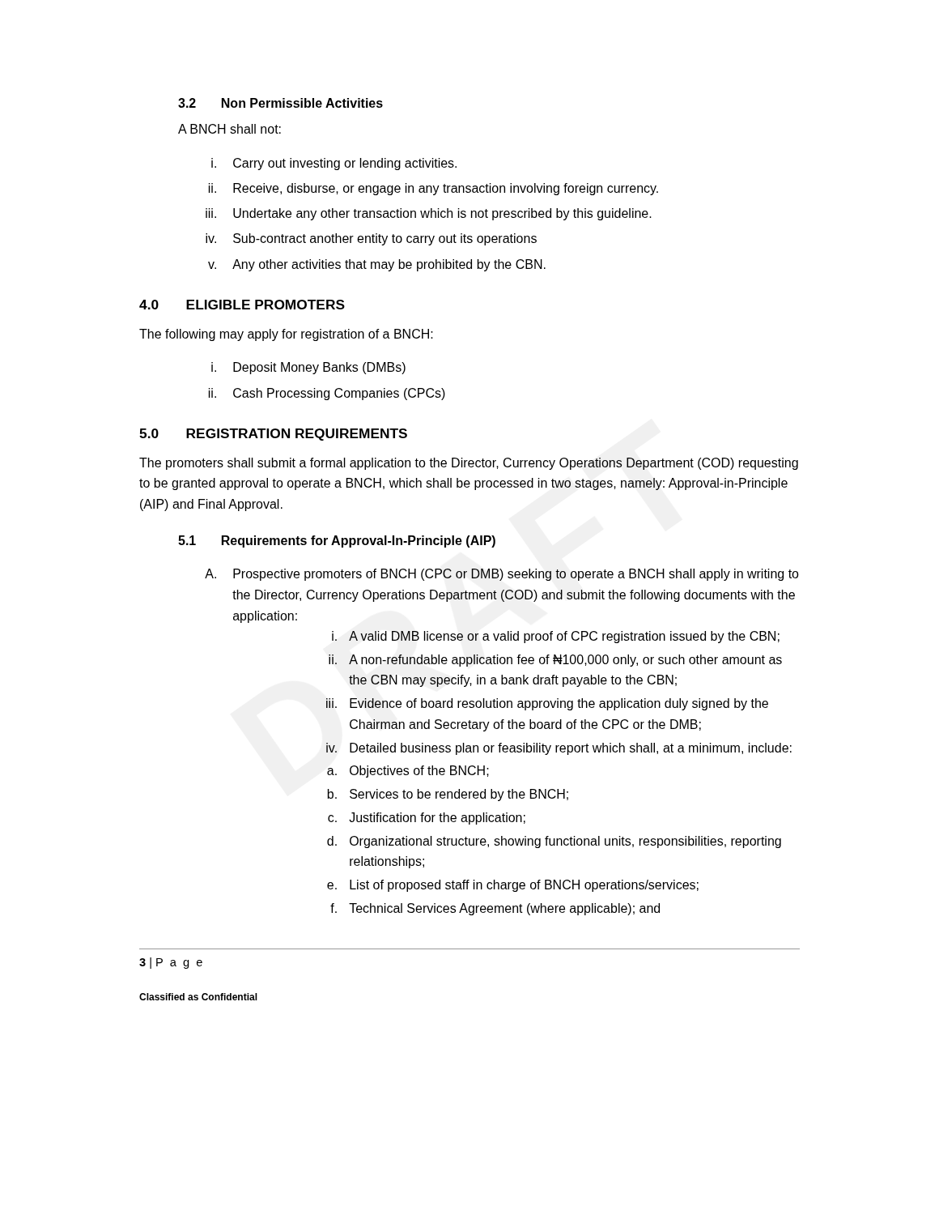DRAFT
3.2 Non Permissible Activities
A BNCH shall not:
Carry out investing or lending activities.
Receive, disburse, or engage in any transaction involving foreign currency.
Undertake any other transaction which is not prescribed by this guideline.
Sub-contract another entity to carry out its operations
Any other activities that may be prohibited by the CBN.
4.0 ELIGIBLE PROMOTERS
The following may apply for registration of a BNCH:
Deposit Money Banks (DMBs)
Cash Processing Companies (CPCs)
5.0 REGISTRATION REQUIREMENTS
The promoters shall submit a formal application to the Director, Currency Operations Department (COD) requesting to be granted approval to operate a BNCH, which shall be processed in two stages, namely: Approval-in-Principle (AIP) and Final Approval.
5.1 Requirements for Approval-In-Principle (AIP)
Prospective promoters of BNCH (CPC or DMB) seeking to operate a BNCH shall apply in writing to the Director, Currency Operations Department (COD) and submit the following documents with the application:
A valid DMB license or a valid proof of CPC registration issued by the CBN;
A non-refundable application fee of ₦100,000 only, or such other amount as the CBN may specify, in a bank draft payable to the CBN;
Evidence of board resolution approving the application duly signed by the Chairman and Secretary of the board of the CPC or the DMB;
Detailed business plan or feasibility report which shall, at a minimum, include:
Objectives of the BNCH;
Services to be rendered by the BNCH;
Justification for the application;
Organizational structure, showing functional units, responsibilities, reporting relationships;
List of proposed staff in charge of BNCH operations/services;
Technical Services Agreement (where applicable); and
3 | P a g e
Classified as Confidential